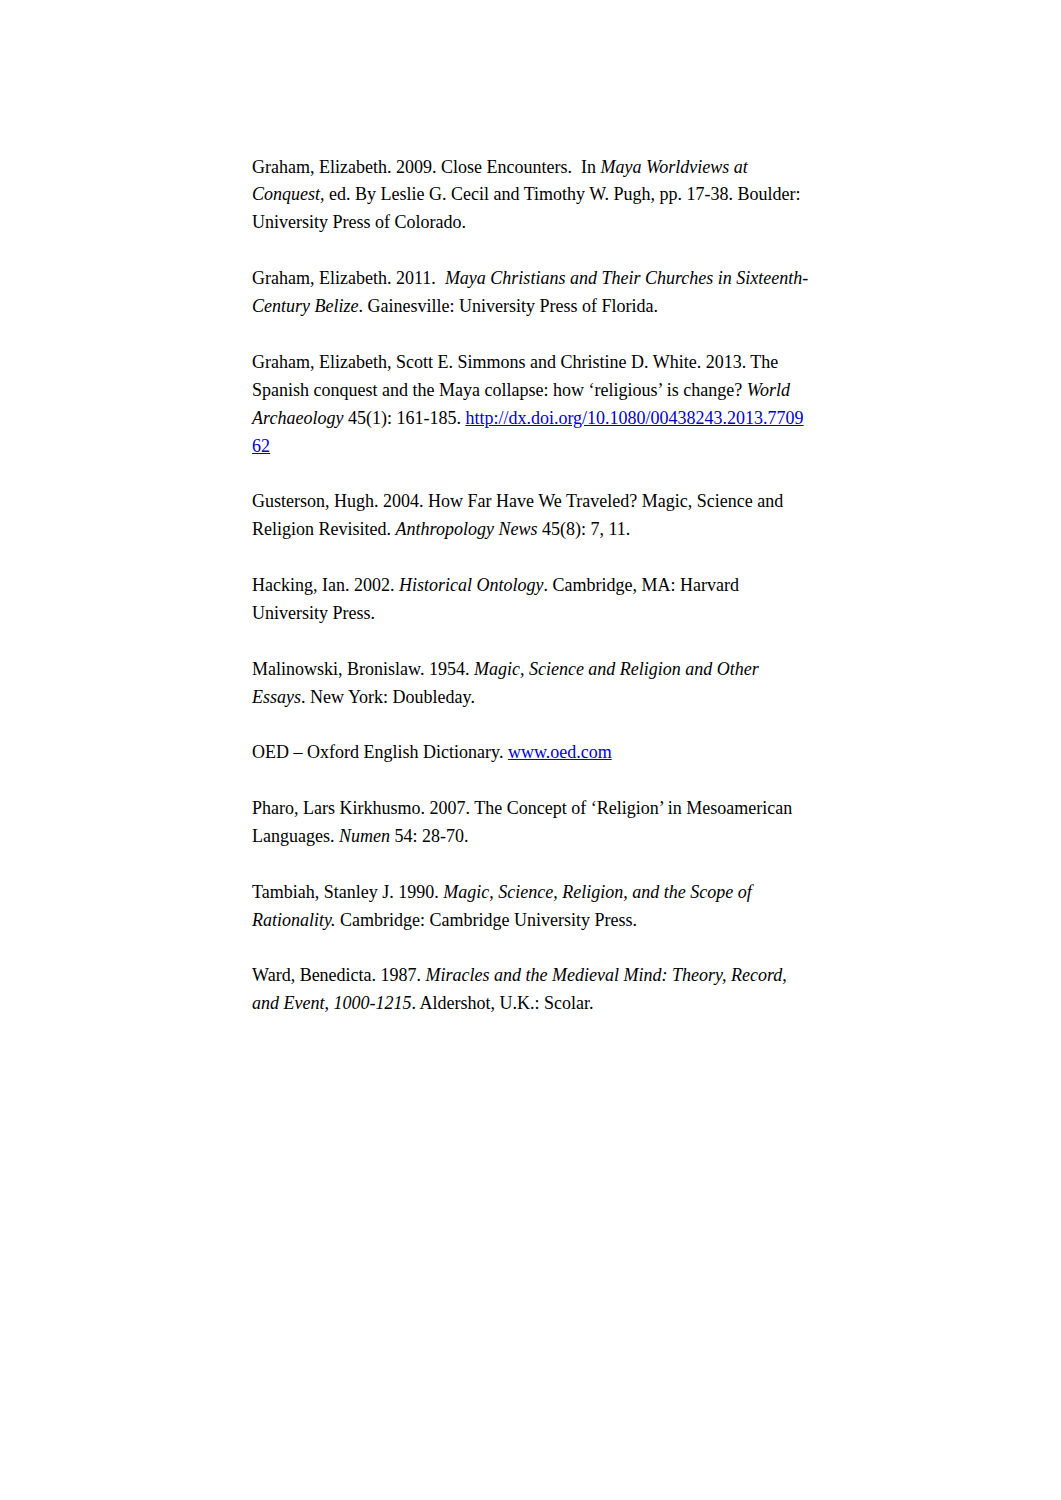Graham, Elizabeth. 2009. Close Encounters. In Maya Worldviews at Conquest, ed. By Leslie G. Cecil and Timothy W. Pugh, pp. 17-38. Boulder: University Press of Colorado.
Graham, Elizabeth. 2011. Maya Christians and Their Churches in Sixteenth-Century Belize. Gainesville: University Press of Florida.
Graham, Elizabeth, Scott E. Simmons and Christine D. White. 2013. The Spanish conquest and the Maya collapse: how ‘religious’ is change? World Archaeology 45(1): 161-185. http://dx.doi.org/10.1080/00438243.2013.770962
Gusterson, Hugh. 2004. How Far Have We Traveled? Magic, Science and Religion Revisited. Anthropology News 45(8): 7, 11.
Hacking, Ian. 2002. Historical Ontology. Cambridge, MA: Harvard University Press.
Malinowski, Bronislaw. 1954. Magic, Science and Religion and Other Essays. New York: Doubleday.
OED – Oxford English Dictionary. www.oed.com
Pharo, Lars Kirkhusmo. 2007. The Concept of ‘Religion’ in Mesoamerican Languages. Numen 54: 28-70.
Tambiah, Stanley J. 1990. Magic, Science, Religion, and the Scope of Rationality. Cambridge: Cambridge University Press.
Ward, Benedicta. 1987. Miracles and the Medieval Mind: Theory, Record, and Event, 1000-1215. Aldershot, U.K.: Scolar.